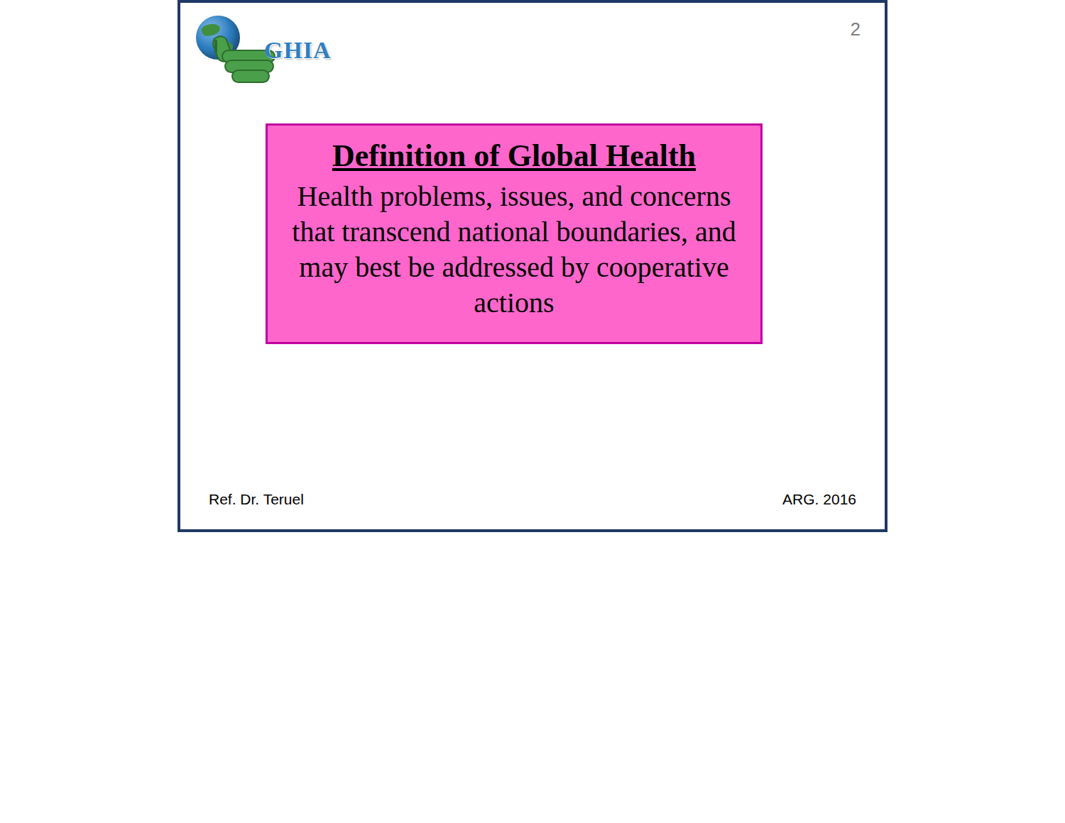GHIA
2
Definition of Global Health
Health problems, issues, and concerns that transcend national boundaries, and may best be addressed by cooperative actions
Ref. Dr. Teruel
ARG. 2016